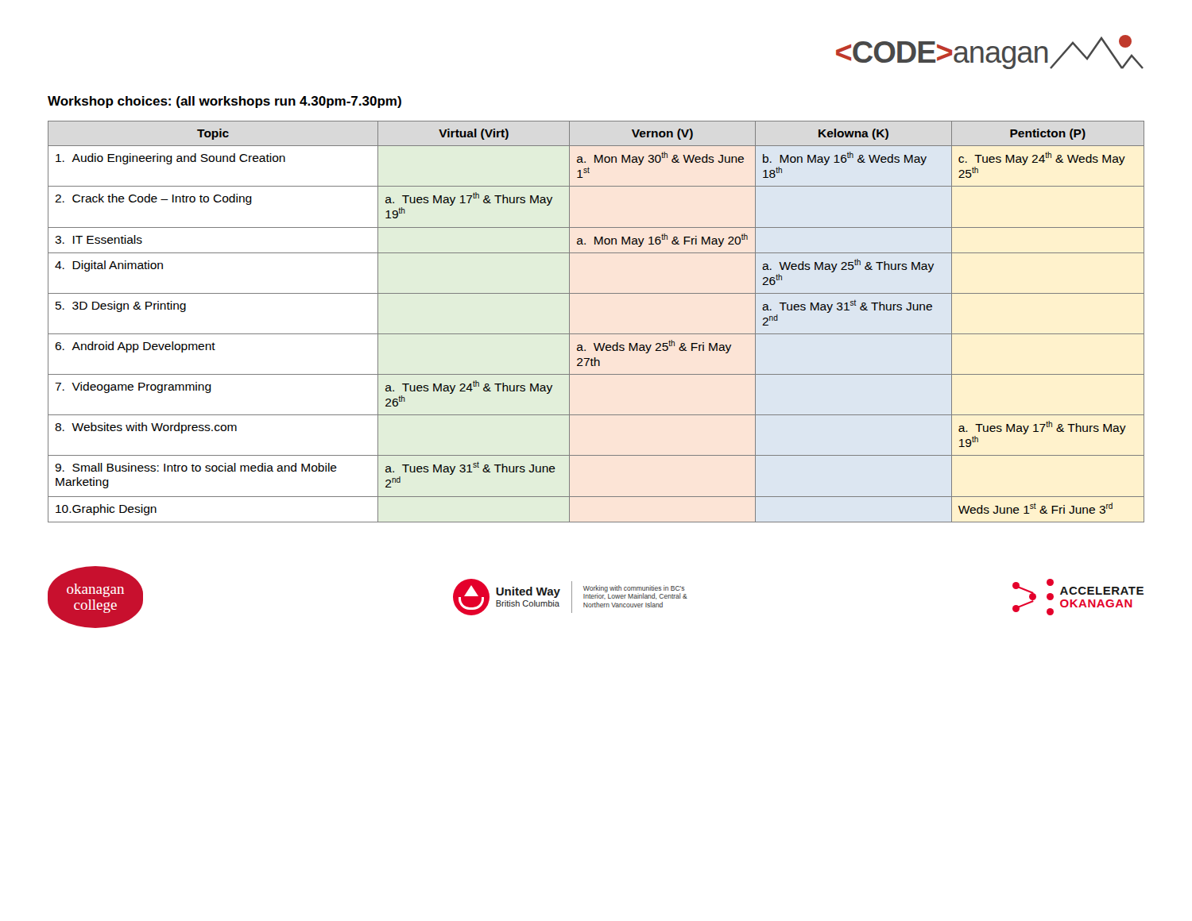<CODE>anagan
Workshop choices: (all workshops run 4.30pm-7.30pm)
| Topic | Virtual (Virt) | Vernon (V) | Kelowna (K) | Penticton (P) |
| --- | --- | --- | --- | --- |
| 1. Audio Engineering and Sound Creation | | a. Mon May 30 th & Weds June 1 st | b. Mon May 16 th & Weds May 18 th | c. Tues May 24 th & Weds May 25 th |
| 2. Crack the Code – Intro to Coding | a. Tues May 17 th & Thurs May 19 th | | | |
| 3. IT Essentials | | a. Mon May 16 th & Fri May 20 th | | |
| 4. Digital Animation | | | a. Weds May 25 th & Thurs May 26 th | |
| 5. 3D Design & Printing | | | a. Tues May 31 st & Thurs June 2 nd | |
| 6. Android App Development | | a. Weds May 25 th & Fri May 27th | | |
| 7. Videogame Programming | a. Tues May 24 th & Thurs May 26 th | | | |
| 8. Websites with Wordpress.com | | | | a. Tues May 17 th & Thurs May 19 th |
| 9. Small Business: Intro to social media and Mobile Marketing | a. Tues May 31 st & Thurs June 2 nd | | | |
| 10.Graphic Design | | | | Weds June 1 st & Fri June 3 rd |
okanagan college
United Way British Columbia
Working with communities in BC's Interior, Lower Mainland, Central & Northern Vancouver Island
ACCELERATE
OKANAGAN